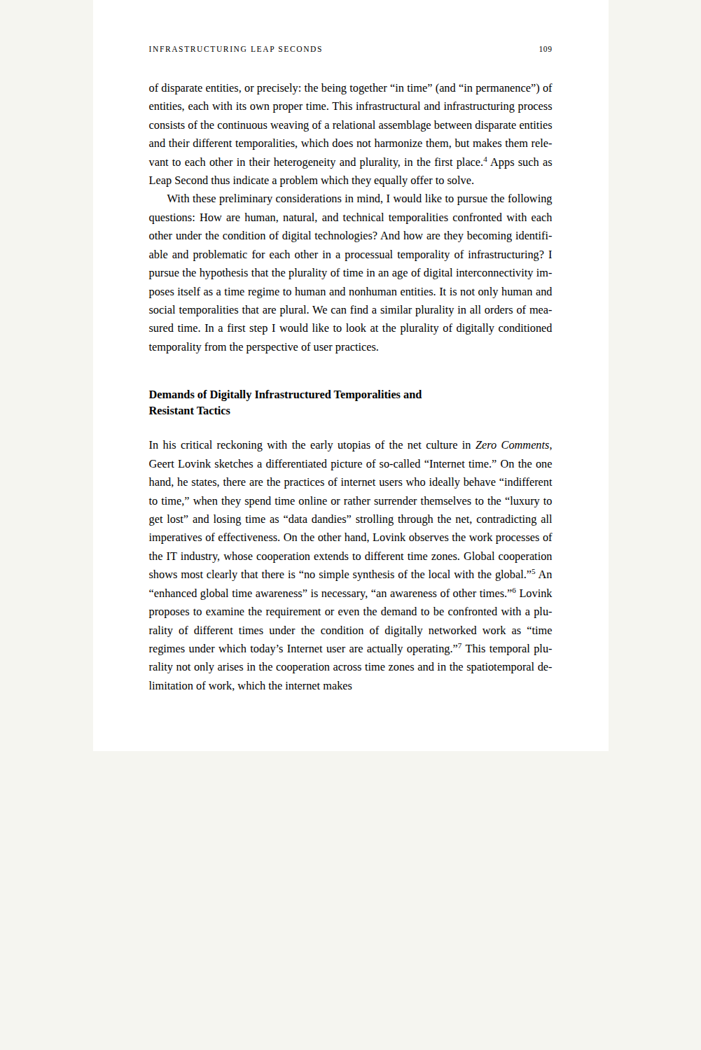Infrastructuring Leap Seconds 109
of disparate entities, or precisely: the being together “in time” (and “in permanence”) of entities, each with its own proper time. This infrastructural and infrastructuring process consists of the continuous weaving of a relational assemblage between disparate entities and their different temporalities, which does not harmonize them, but makes them relevant to each other in their heterogeneity and plurality, in the first place.4 Apps such as Leap Second thus indicate a problem which they equally offer to solve.
With these preliminary considerations in mind, I would like to pursue the following questions: How are human, natural, and technical temporalities confronted with each other under the condition of digital technologies? And how are they becoming identifiable and problematic for each other in a processual temporality of infrastructuring? I pursue the hypothesis that the plurality of time in an age of digital interconnectivity imposes itself as a time regime to human and nonhuman entities. It is not only human and social temporalities that are plural. We can find a similar plurality in all orders of measured time. In a first step I would like to look at the plurality of digitally conditioned temporality from the perspective of user practices.
Demands of Digitally Infrastructured Temporalities and
Resistant Tactics
In his critical reckoning with the early utopias of the net culture in Zero Comments, Geert Lovink sketches a differentiated picture of so-called “Internet time.” On the one hand, he states, there are the practices of internet users who ideally behave “indifferent to time,” when they spend time online or rather surrender themselves to the “luxury to get lost” and losing time as “data dandies” strolling through the net, contradicting all imperatives of effectiveness. On the other hand, Lovink observes the work processes of the IT industry, whose cooperation extends to different time zones. Global cooperation shows most clearly that there is “no simple synthesis of the local with the global.”5 An “enhanced global time awareness” is necessary, “an awareness of other times.”6 Lovink proposes to examine the requirement or even the demand to be confronted with a plurality of different times under the condition of digitally networked work as “time regimes under which today’s Internet user are actually operating.”7 This temporal plurality not only arises in the cooperation across time zones and in the spatiotemporal delimitation of work, which the internet makes